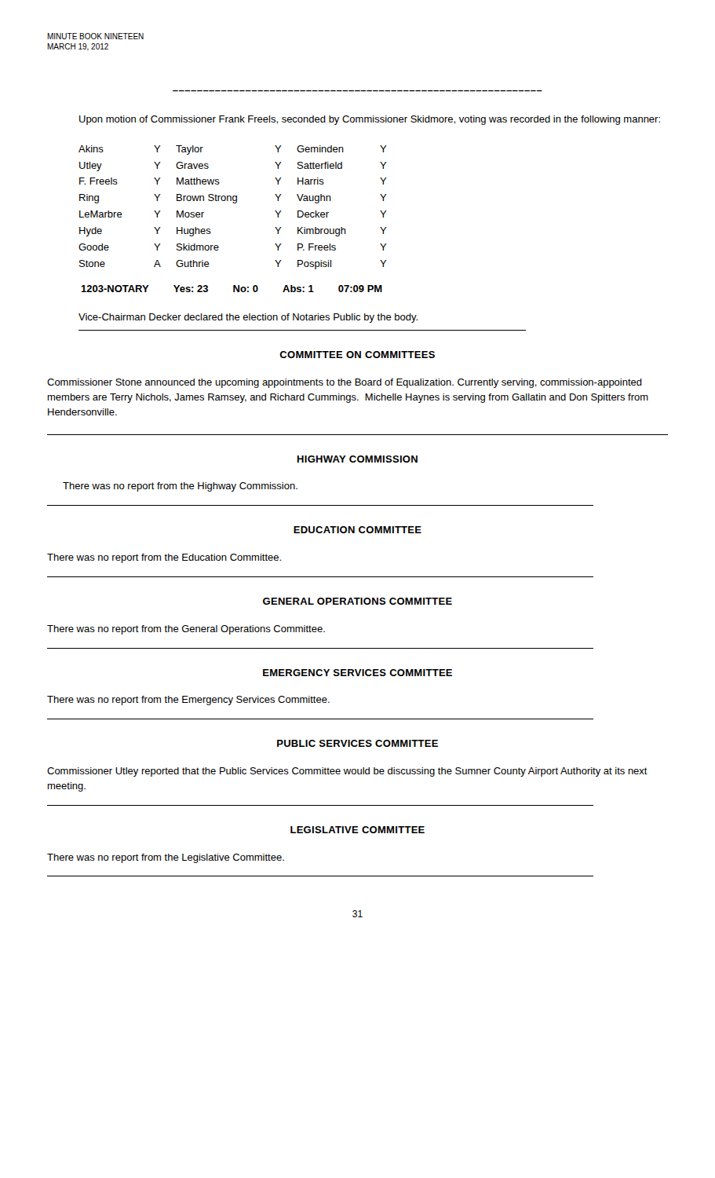MINUTE BOOK NINETEEN
MARCH 19, 2012
–––––––––––––––––––––––––––––––––––––––––––––––––––––––––––––
Upon motion of Commissioner Frank Freels, seconded by Commissioner Skidmore, voting was recorded in the following manner:
| Akins | Y | Taylor | Y | Geminden | Y |
| Utley | Y | Graves | Y | Satterfield | Y |
| F. Freels | Y | Matthews | Y | Harris | Y |
| Ring | Y | Brown Strong | Y | Vaughn | Y |
| LeMarbre | Y | Moser | Y | Decker | Y |
| Hyde | Y | Hughes | Y | Kimbrough | Y |
| Goode | Y | Skidmore | Y | P. Freels | Y |
| Stone | A | Guthrie | Y | Pospisil | Y |
| 1203-NOTARY | Yes: 23 | No: 0 | Abs: 1 | 07:09 PM |
Vice-Chairman Decker declared the election of Notaries Public by the body.
COMMITTEE ON COMMITTEES
Commissioner Stone announced the upcoming appointments to the Board of Equalization. Currently serving, commission-appointed members are Terry Nichols, James Ramsey, and Richard Cummings. Michelle Haynes is serving from Gallatin and Don Spitters from Hendersonville.
HIGHWAY COMMISSION
There was no report from the Highway Commission.
EDUCATION COMMITTEE
There was no report from the Education Committee.
GENERAL OPERATIONS COMMITTEE
There was no report from the General Operations Committee.
EMERGENCY SERVICES COMMITTEE
There was no report from the Emergency Services Committee.
PUBLIC SERVICES COMMITTEE
Commissioner Utley reported that the Public Services Committee would be discussing the Sumner County Airport Authority at its next meeting.
LEGISLATIVE COMMITTEE
There was no report from the Legislative Committee.
31